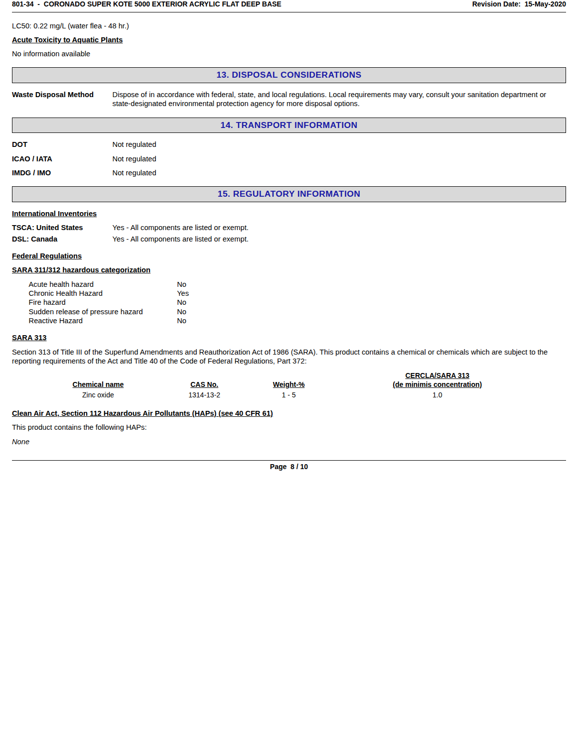801-34 - CORONADO SUPER KOTE 5000 EXTERIOR ACRYLIC FLAT DEEP BASE
Revision Date: 15-May-2020
LC50: 0.22 mg/L (water flea - 48 hr.)
Acute Toxicity to Aquatic Plants
No information available
13. DISPOSAL CONSIDERATIONS
Waste Disposal Method
Dispose of in accordance with federal, state, and local regulations. Local requirements may vary, consult your sanitation department or state-designated environmental protection agency for more disposal options.
14. TRANSPORT INFORMATION
DOT
Not regulated
ICAO / IATA
Not regulated
IMDG / IMO
Not regulated
15. REGULATORY INFORMATION
International Inventories
TSCA: United States
Yes - All components are listed or exempt.
DSL: Canada
Yes - All components are listed or exempt.
Federal Regulations
SARA 311/312 hazardous categorization
Acute health hazard
No
Chronic Health Hazard
Yes
Fire hazard
No
Sudden release of pressure hazard
No
Reactive Hazard
No
SARA 313
Section 313 of Title III of the Superfund Amendments and Reauthorization Act of 1986 (SARA). This product contains a chemical or chemicals which are subject to the reporting requirements of the Act and Title 40 of the Code of Federal Regulations, Part 372:
| Chemical name | CAS No. | Weight-% | CERCLA/SARA 313 (de minimis concentration) |
| --- | --- | --- | --- |
| Zinc oxide | 1314-13-2 | 1 - 5 | 1.0 |
Clean Air Act, Section 112 Hazardous Air Pollutants (HAPs) (see 40 CFR 61)
This product contains the following HAPs:
None
Page 8 / 10